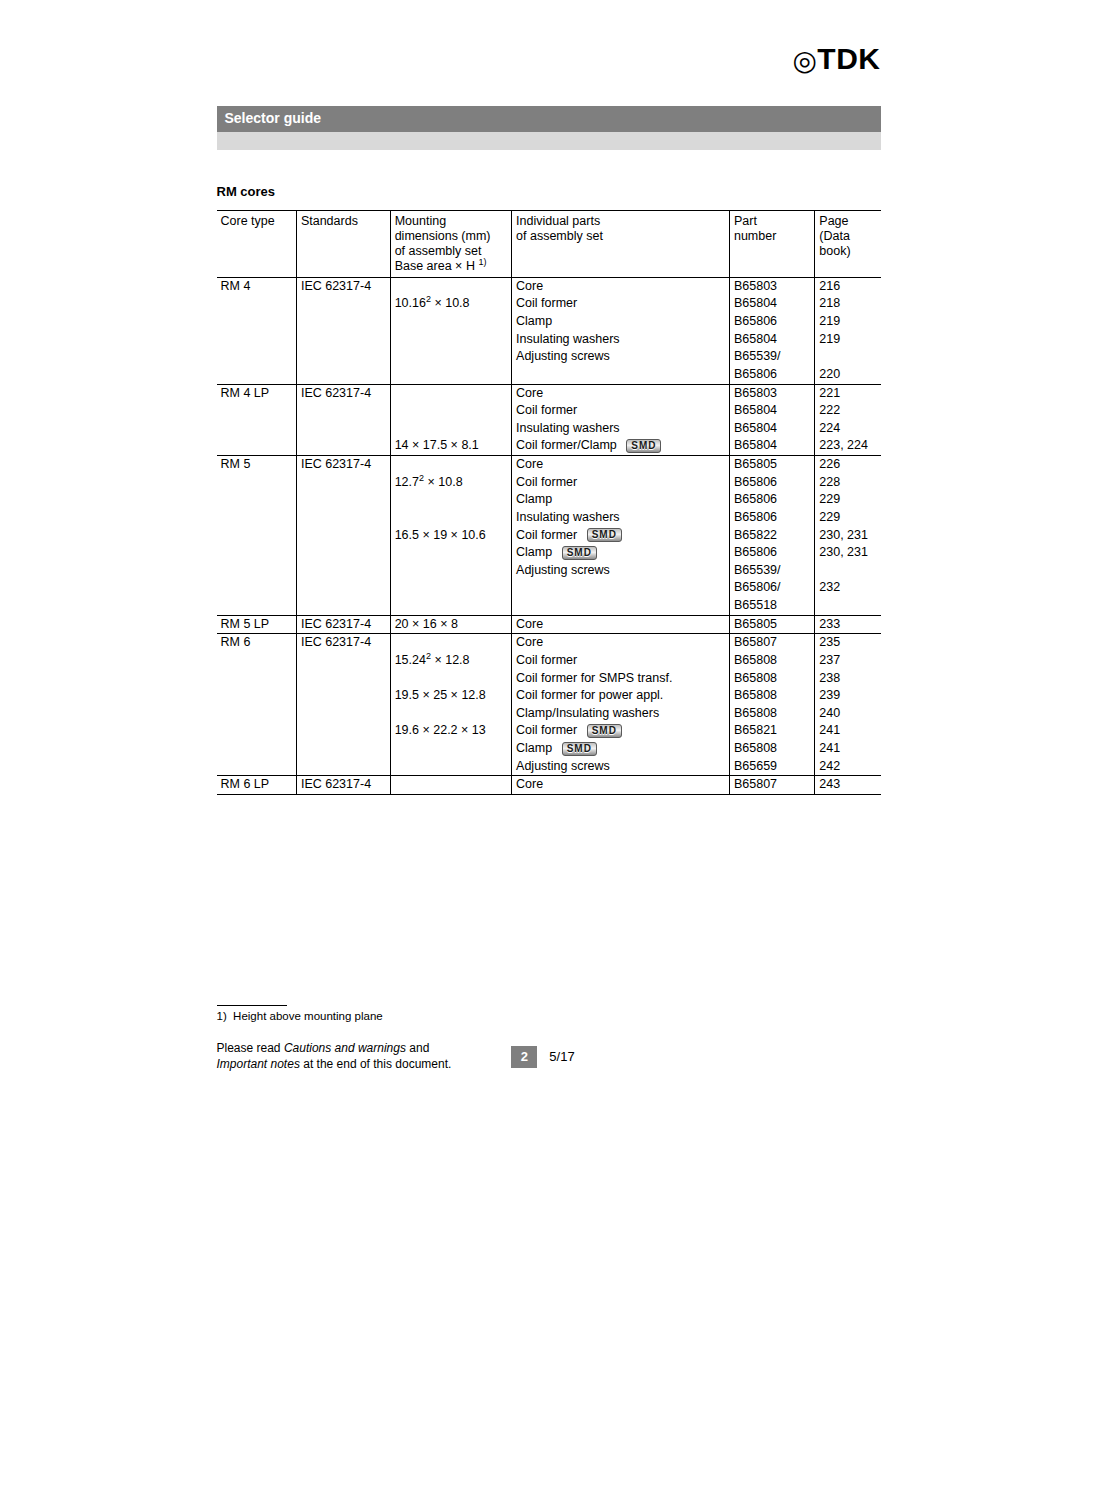◎TDK
Selector guide
RM cores
| Core type | Standards | Mounting dimensions (mm) of assembly set Base area × H 1) | Individual parts of assembly set | Part number | Page (Data book) |
| --- | --- | --- | --- | --- | --- |
| RM 4 | IEC 62317-4 | | Core | B65803 | 216 |
| | | 10.16 2 × 10.8 | Coil former | B65804 | 218 |
| | | | Clamp | B65806 | 219 |
| | | | Insulating washers | B65804 | 219 |
| | | | Adjusting screws | B65539/ | |
| | | | | B65806 | 220 |
| RM 4 LP | IEC 62317-4 | | Core | B65803 | 221 |
| | | | Coil former | B65804 | 222 |
| | | | Insulating washers | B65804 | 224 |
| | | 14 × 17.5 × 8.1 | Coil former/Clamp SMD | B65804 | 223, 224 |
| RM 5 | IEC 62317-4 | | Core | B65805 | 226 |
| | | 12.7 2 × 10.8 | Coil former | B65806 | 228 |
| | | | Clamp | B65806 | 229 |
| | | | Insulating washers | B65806 | 229 |
| | | 16.5 × 19 × 10.6 | Coil former SMD | B65822 | 230, 231 |
| | | | Clamp SMD | B65806 | 230, 231 |
| | | | Adjusting screws | B65539/ | |
| | | | | B65806/ | 232 |
| | | | | B65518 | |
| RM 5 LP | IEC 62317-4 | 20 × 16 × 8 | Core | B65805 | 233 |
| RM 6 | IEC 62317-4 | | Core | B65807 | 235 |
| | | 15.24 2 × 12.8 | Coil former | B65808 | 237 |
| | | | Coil former for SMPS transf. | B65808 | 238 |
| | | 19.5 × 25 × 12.8 | Coil former for power appl. | B65808 | 239 |
| | | | Clamp/Insulating washers | B65808 | 240 |
| | | 19.6 × 22.2 × 13 | Coil former SMD | B65821 | 241 |
| | | | Clamp SMD | B65808 | 241 |
| | | | Adjusting screws | B65659 | 242 |
| RM 6 LP | IEC 62317-4 | | Core | B65807 | 243 |
1) Height above mounting plane
Please read Cautions and warnings and
Important notes at the end of this document.
2
5/17